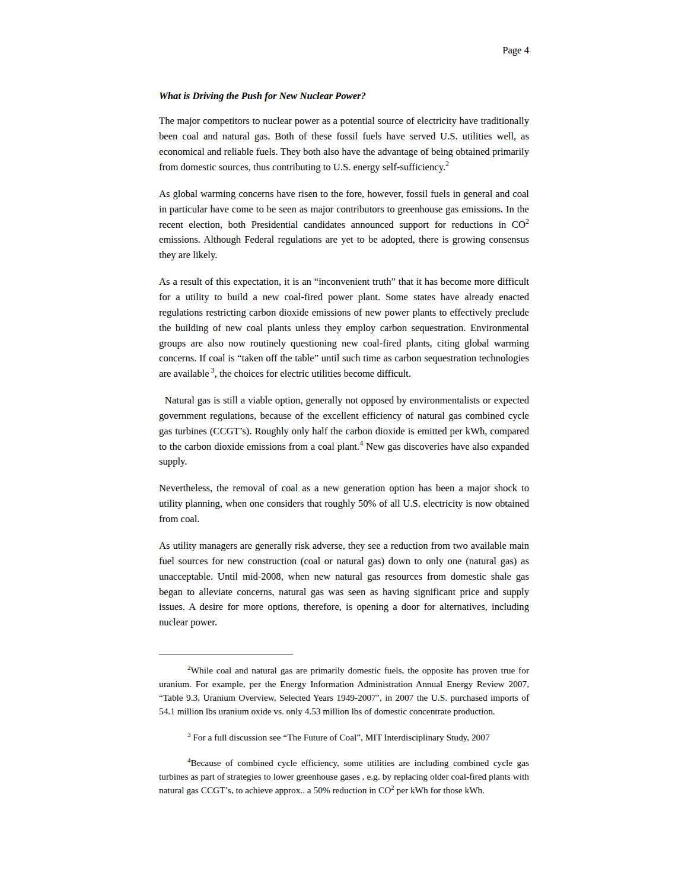Page 4
What is Driving the Push for New Nuclear Power?
The major competitors to nuclear power as a potential source of electricity have traditionally been coal and natural gas. Both of these fossil fuels have served U.S. utilities well, as economical and reliable fuels. They both also have the advantage of being obtained primarily from domestic sources, thus contributing to U.S. energy self-sufficiency.2
As global warming concerns have risen to the fore, however, fossil fuels in general and coal in particular have come to be seen as major contributors to greenhouse gas emissions. In the recent election, both Presidential candidates announced support for reductions in CO2 emissions. Although Federal regulations are yet to be adopted, there is growing consensus they are likely.
As a result of this expectation, it is an “inconvenient truth” that it has become more difficult for a utility to build a new coal-fired power plant. Some states have already enacted regulations restricting carbon dioxide emissions of new power plants to effectively preclude the building of new coal plants unless they employ carbon sequestration. Environmental groups are also now routinely questioning new coal-fired plants, citing global warming concerns. If coal is “taken off the table” until such time as carbon sequestration technologies are available 3, the choices for electric utilities become difficult.
Natural gas is still a viable option, generally not opposed by environmentalists or expected government regulations, because of the excellent efficiency of natural gas combined cycle gas turbines (CCGT’s). Roughly only half the carbon dioxide is emitted per kWh, compared to the carbon dioxide emissions from a coal plant.4 New gas discoveries have also expanded supply.
Nevertheless, the removal of coal as a new generation option has been a major shock to utility planning, when one considers that roughly 50% of all U.S. electricity is now obtained from coal.
As utility managers are generally risk adverse, they see a reduction from two available main fuel sources for new construction (coal or natural gas) down to only one (natural gas) as unacceptable. Until mid-2008, when new natural gas resources from domestic shale gas began to alleviate concerns, natural gas was seen as having significant price and supply issues. A desire for more options, therefore, is opening a door for alternatives, including nuclear power.
2 While coal and natural gas are primarily domestic fuels, the opposite has proven true for uranium. For example, per the Energy Information Administration Annual Energy Review 2007, “Table 9.3, Uranium Overview, Selected Years 1949-2007", in 2007 the U.S. purchased imports of 54.1 million lbs uranium oxide vs. only 4.53 million lbs of domestic concentrate production.
3 For a full discussion see “The Future of Coal”, MIT Interdisciplinary Study, 2007
4 Because of combined cycle efficiency, some utilities are including combined cycle gas turbines as part of strategies to lower greenhouse gases , e.g. by replacing older coal-fired plants with natural gas CCGT’s, to achieve approx.. a 50% reduction in CO2 per kWh for those kWh.